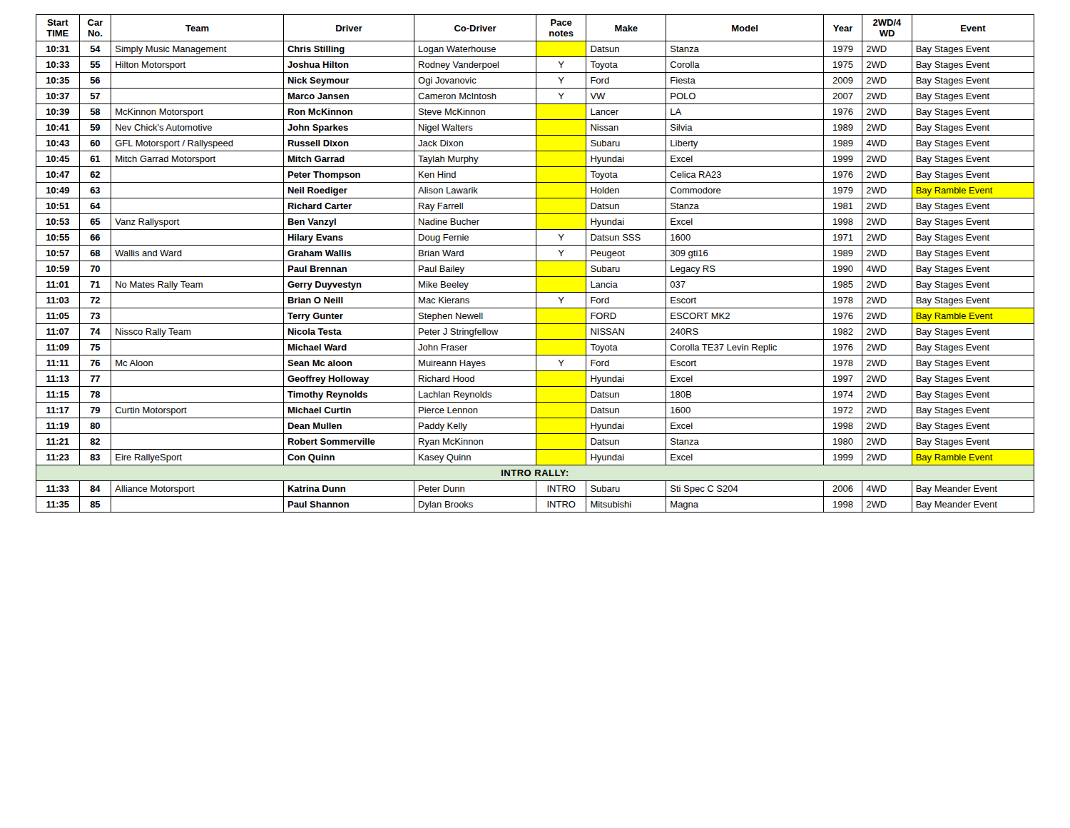| Start TIME | Car No. | Team | Driver | Co-Driver | Pace notes | Make | Model | Year | 2WD/4 WD | Event |
| --- | --- | --- | --- | --- | --- | --- | --- | --- | --- | --- |
| 10:31 | 54 | Simply Music Management | Chris Stilling | Logan Waterhouse | | Datsun | Stanza | 1979 | 2WD | Bay Stages Event |
| 10:33 | 55 | Hilton Motorsport | Joshua Hilton | Rodney Vanderpoel | Y | Toyota | Corolla | 1975 | 2WD | Bay Stages Event |
| 10:35 | 56 | | Nick Seymour | Ogi Jovanovic | Y | Ford | Fiesta | 2009 | 2WD | Bay Stages Event |
| 10:37 | 57 | | Marco Jansen | Cameron McIntosh | Y | VW | POLO | 2007 | 2WD | Bay Stages Event |
| 10:39 | 58 | McKinnon Motorsport | Ron McKinnon | Steve McKinnon | | Lancer | LA | 1976 | 2WD | Bay Stages Event |
| 10:41 | 59 | Nev Chick's Automotive | John Sparkes | Nigel Walters | | Nissan | Silvia | 1989 | 2WD | Bay Stages Event |
| 10:43 | 60 | GFL Motorsport / Rallyspeed | Russell Dixon | Jack Dixon | | Subaru | Liberty | 1989 | 4WD | Bay Stages Event |
| 10:45 | 61 | Mitch Garrad Motorsport | Mitch Garrad | Taylah Murphy | | Hyundai | Excel | 1999 | 2WD | Bay Stages Event |
| 10:47 | 62 | | Peter Thompson | Ken Hind | | Toyota | Celica RA23 | 1976 | 2WD | Bay Stages Event |
| 10:49 | 63 | | Neil Roediger | Alison Lawarik | | Holden | Commodore | 1979 | 2WD | Bay Ramble Event |
| 10:51 | 64 | | Richard Carter | Ray Farrell | | Datsun | Stanza | 1981 | 2WD | Bay Stages Event |
| 10:53 | 65 | Vanz Rallysport | Ben Vanzyl | Nadine Bucher | | Hyundai | Excel | 1998 | 2WD | Bay Stages Event |
| 10:55 | 66 | | Hilary Evans | Doug Fernie | Y | Datsun SSS | 1600 | 1971 | 2WD | Bay Stages Event |
| 10:57 | 68 | Wallis and Ward | Graham Wallis | Brian Ward | Y | Peugeot | 309 gti16 | 1989 | 2WD | Bay Stages Event |
| 10:59 | 70 | | Paul Brennan | Paul Bailey | | Subaru | Legacy RS | 1990 | 4WD | Bay Stages Event |
| 11:01 | 71 | No Mates Rally Team | Gerry Duyvestyn | Mike Beeley | | Lancia | 037 | 1985 | 2WD | Bay Stages Event |
| 11:03 | 72 | | Brian O Neill | Mac Kierans | Y | Ford | Escort | 1978 | 2WD | Bay Stages Event |
| 11:05 | 73 | | Terry Gunter | Stephen Newell | | FORD | ESCORT MK2 | 1976 | 2WD | Bay Ramble Event |
| 11:07 | 74 | Nissco Rally Team | Nicola Testa | Peter J Stringfellow | | NISSAN | 240RS | 1982 | 2WD | Bay Stages Event |
| 11:09 | 75 | | Michael Ward | John Fraser | | Toyota | Corolla TE37 Levin Replic | 1976 | 2WD | Bay Stages Event |
| 11:11 | 76 | Mc Aloon | Sean Mc aloon | Muireann Hayes | Y | Ford | Escort | 1978 | 2WD | Bay Stages Event |
| 11:13 | 77 | | Geoffrey Holloway | Richard Hood | | Hyundai | Excel | 1997 | 2WD | Bay Stages Event |
| 11:15 | 78 | | Timothy Reynolds | Lachlan Reynolds | | Datsun | 180B | 1974 | 2WD | Bay Stages Event |
| 11:17 | 79 | Curtin Motorsport | Michael Curtin | Pierce Lennon | | Datsun | 1600 | 1972 | 2WD | Bay Stages Event |
| 11:19 | 80 | | Dean Mullen | Paddy Kelly | | Hyundai | Excel | 1998 | 2WD | Bay Stages Event |
| 11:21 | 82 | | Robert Sommerville | Ryan McKinnon | | Datsun | Stanza | 1980 | 2WD | Bay Stages Event |
| 11:23 | 83 | Eire RallyeSport | Con Quinn | Kasey Quinn | | Hyundai | Excel | 1999 | 2WD | Bay Ramble Event |
| INTRO RALLY: |
| 11:33 | 84 | Alliance Motorsport | Katrina Dunn | Peter Dunn | INTRO | Subaru | Sti Spec C S204 | 2006 | 4WD | Bay Meander Event |
| 11:35 | 85 | | Paul Shannon | Dylan Brooks | INTRO | Mitsubishi | Magna | 1998 | 2WD | Bay Meander Event |